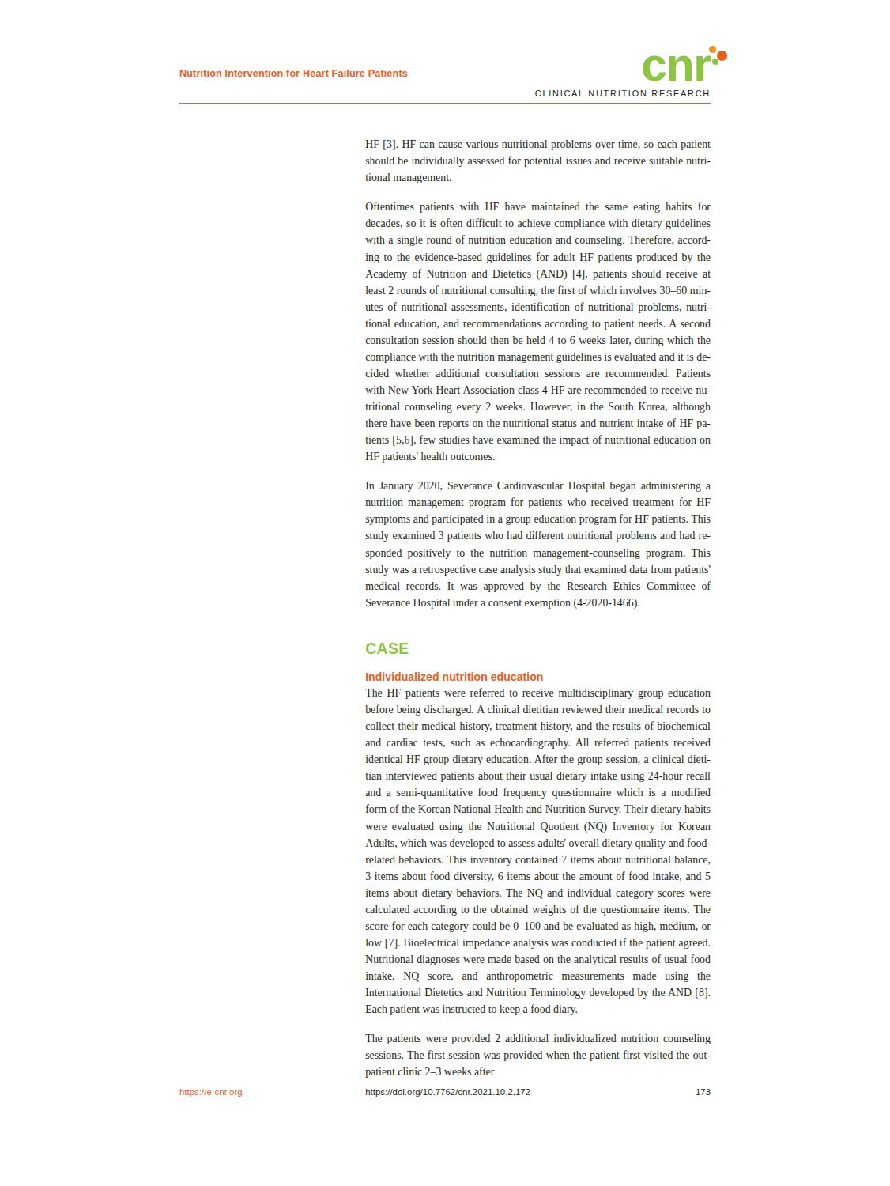Nutrition Intervention for Heart Failure Patients
cnr
CLINICAL NUTRITION RESEARCH
HF [3]. HF can cause various nutritional problems over time, so each patient should be individually assessed for potential issues and receive suitable nutritional management.
Oftentimes patients with HF have maintained the same eating habits for decades, so it is often difficult to achieve compliance with dietary guidelines with a single round of nutrition education and counseling. Therefore, according to the evidence-based guidelines for adult HF patients produced by the Academy of Nutrition and Dietetics (AND) [4], patients should receive at least 2 rounds of nutritional consulting, the first of which involves 30–60 minutes of nutritional assessments, identification of nutritional problems, nutritional education, and recommendations according to patient needs. A second consultation session should then be held 4 to 6 weeks later, during which the compliance with the nutrition management guidelines is evaluated and it is decided whether additional consultation sessions are recommended. Patients with New York Heart Association class 4 HF are recommended to receive nutritional counseling every 2 weeks. However, in the South Korea, although there have been reports on the nutritional status and nutrient intake of HF patients [5,6], few studies have examined the impact of nutritional education on HF patients' health outcomes.
In January 2020, Severance Cardiovascular Hospital began administering a nutrition management program for patients who received treatment for HF symptoms and participated in a group education program for HF patients. This study examined 3 patients who had different nutritional problems and had responded positively to the nutrition management-counseling program. This study was a retrospective case analysis study that examined data from patients' medical records. It was approved by the Research Ethics Committee of Severance Hospital under a consent exemption (4-2020-1466).
CASE
Individualized nutrition education
The HF patients were referred to receive multidisciplinary group education before being discharged. A clinical dietitian reviewed their medical records to collect their medical history, treatment history, and the results of biochemical and cardiac tests, such as echocardiography. All referred patients received identical HF group dietary education. After the group session, a clinical dietitian interviewed patients about their usual dietary intake using 24-hour recall and a semi-quantitative food frequency questionnaire which is a modified form of the Korean National Health and Nutrition Survey. Their dietary habits were evaluated using the Nutritional Quotient (NQ) Inventory for Korean Adults, which was developed to assess adults' overall dietary quality and food-related behaviors. This inventory contained 7 items about nutritional balance, 3 items about food diversity, 6 items about the amount of food intake, and 5 items about dietary behaviors. The NQ and individual category scores were calculated according to the obtained weights of the questionnaire items. The score for each category could be 0–100 and be evaluated as high, medium, or low [7]. Bioelectrical impedance analysis was conducted if the patient agreed. Nutritional diagnoses were made based on the analytical results of usual food intake, NQ score, and anthropometric measurements made using the International Dietetics and Nutrition Terminology developed by the AND [8]. Each patient was instructed to keep a food diary.
The patients were provided 2 additional individualized nutrition counseling sessions. The first session was provided when the patient first visited the outpatient clinic 2–3 weeks after
https://e-cnr.org
https://doi.org/10.7762/cnr.2021.10.2.172
173